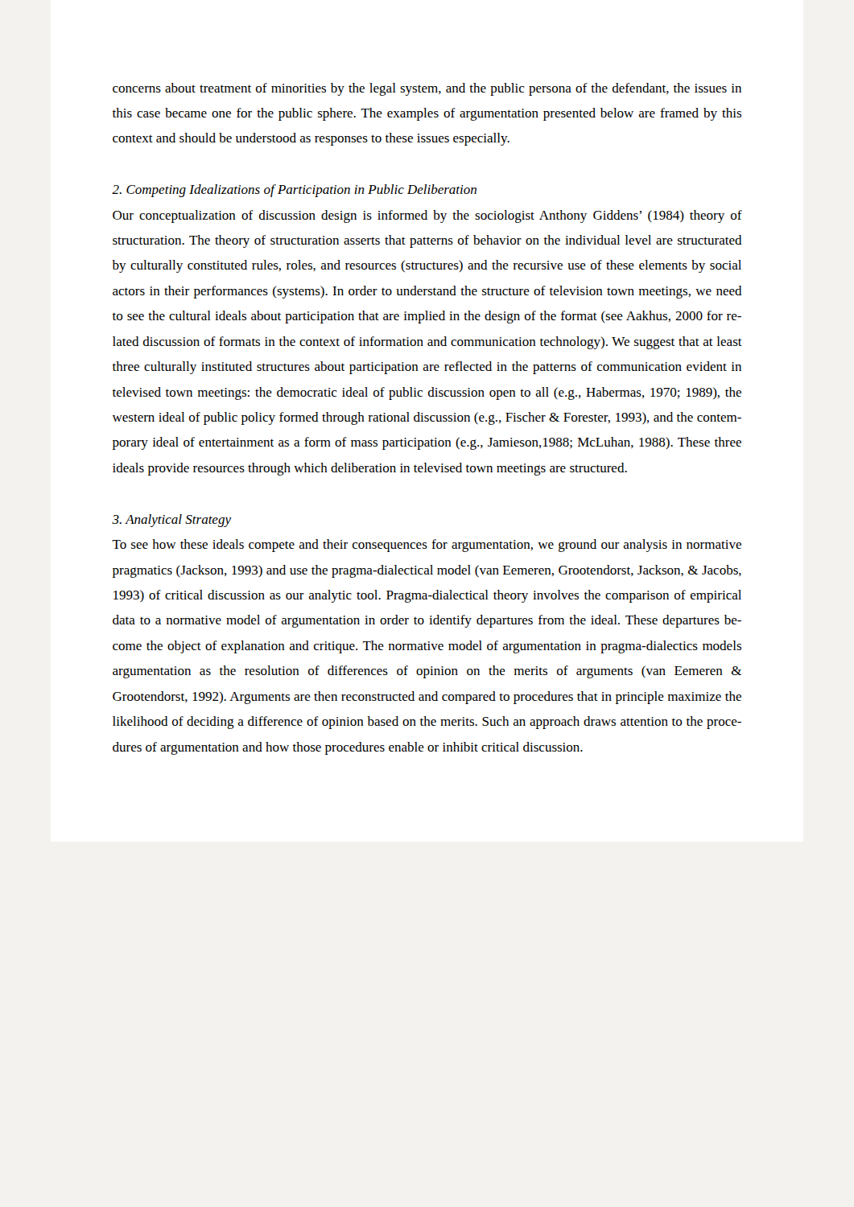concerns about treatment of minorities by the legal system, and the public persona of the defendant, the issues in this case became one for the public sphere. The examples of argumentation presented below are framed by this context and should be understood as responses to these issues especially.
2. Competing Idealizations of Participation in Public Deliberation
Our conceptualization of discussion design is informed by the sociologist Anthony Giddens’ (1984) theory of structuration. The theory of structuration asserts that patterns of behavior on the individual level are structurated by culturally constituted rules, roles, and resources (structures) and the recursive use of these elements by social actors in their performances (systems). In order to understand the structure of television town meetings, we need to see the cultural ideals about participation that are implied in the design of the format (see Aakhus, 2000 for related discussion of formats in the context of information and communication technology). We suggest that at least three culturally instituted structures about participation are reflected in the patterns of communication evident in televised town meetings: the democratic ideal of public discussion open to all (e.g., Habermas, 1970; 1989), the western ideal of public policy formed through rational discussion (e.g., Fischer & Forester, 1993), and the contemporary ideal of entertainment as a form of mass participation (e.g., Jamieson,1988; McLuhan, 1988). These three ideals provide resources through which deliberation in televised town meetings are structured.
3. Analytical Strategy
To see how these ideals compete and their consequences for argumentation, we ground our analysis in normative pragmatics (Jackson, 1993) and use the pragma-dialectical model (van Eemeren, Grootendorst, Jackson, & Jacobs, 1993) of critical discussion as our analytic tool. Pragma-dialectical theory involves the comparison of empirical data to a normative model of argumentation in order to identify departures from the ideal. These departures become the object of explanation and critique. The normative model of argumentation in pragma-dialectics models argumentation as the resolution of differences of opinion on the merits of arguments (van Eemeren & Grootendorst, 1992). Arguments are then reconstructed and compared to procedures that in principle maximize the likelihood of deciding a difference of opinion based on the merits. Such an approach draws attention to the procedures of argumentation and how those procedures enable or inhibit critical discussion.